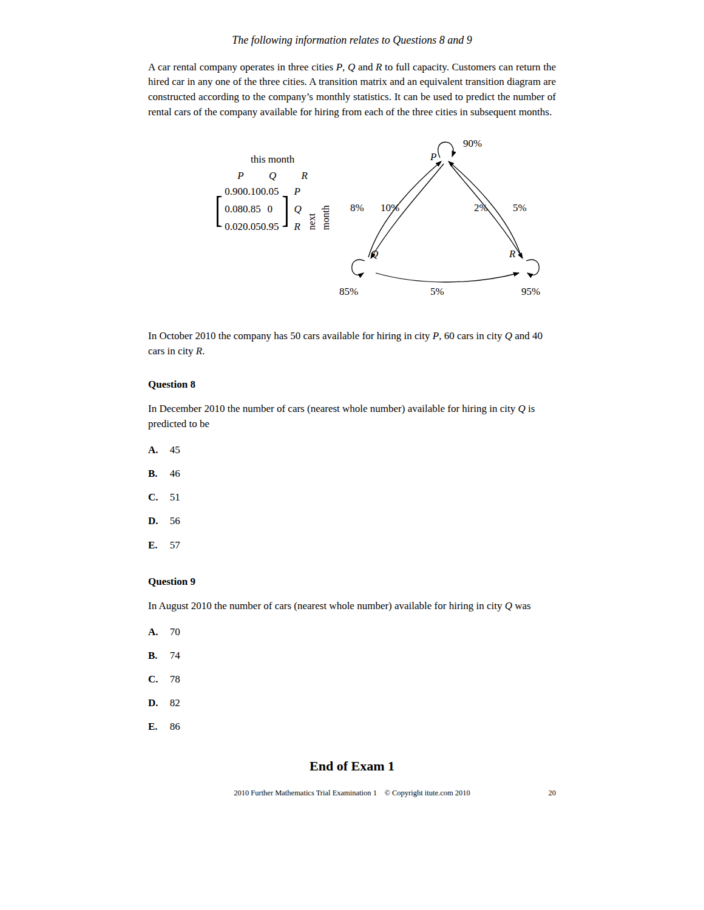The following information relates to Questions 8 and 9
A car rental company operates in three cities P, Q and R to full capacity. Customers can return the hired car in any one of the three cities. A transition matrix and an equivalent transition diagram are constructed according to the company’s monthly statistics. It can be used to predict the number of rental cars of the company available for hiring from each of the three cities in subsequent months.
this month
| P | Q | R |
[
| 0.90 | 0.10 | 0.05 |
| 0.08 | 0.85 | 0 |
| 0.02 | 0.05 | 0.95 |
]
P Q R
next month
90% P Q R 8% 10% 2% 5% 85% 5% 95%
In October 2010 the company has 50 cars available for hiring in city P, 60 cars in city Q and 40 cars in city R.
Question 8
In December 2010 the number of cars (nearest whole number) available for hiring in city Q is predicted to be
A. 45
B. 46
C. 51
D. 56
E. 57
Question 9
In August 2010 the number of cars (nearest whole number) available for hiring in city Q was
A. 70
B. 74
C. 78
D. 82
E. 86
End of Exam 1
2010 Further Mathematics Trial Examination 1 © Copyright itute.com 2010 20